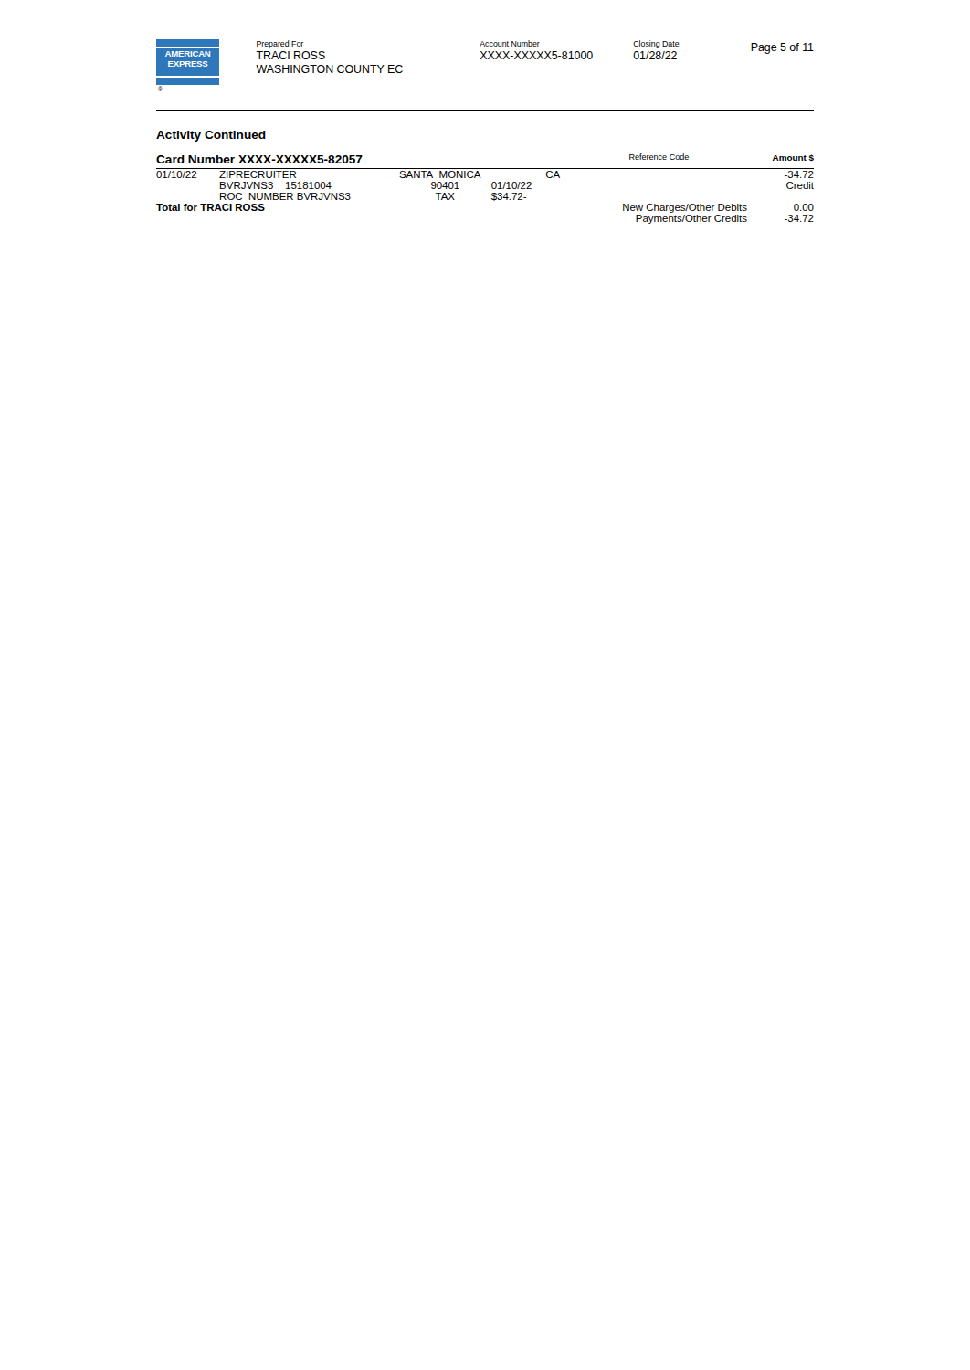AMERICAN
EXPRESS
®
Prepared For
TRACI ROSS
WASHINGTON COUNTY EC
Account Number
XXXX-XXXXX5-81000
Closing Date
01/28/22
Page 5 of 11
Activity Continued
| Card Number XXXX-XXXXX5-82057 | Reference Code | Amount $ |
| 01/10/22 | ZIPRECRUITER | SANTA MONICA | | CA | | -34.72 |
| | BVRJVNS3 15181004 | 90401 | 01/10/22 | | Credit |
| | ROC NUMBER BVRJVNS3 | TAX | $34.72- | | |
| Total for TRACI ROSS | New Charges/Other Debits | 0.00 |
| | Payments/Other Credits | -34.72 |